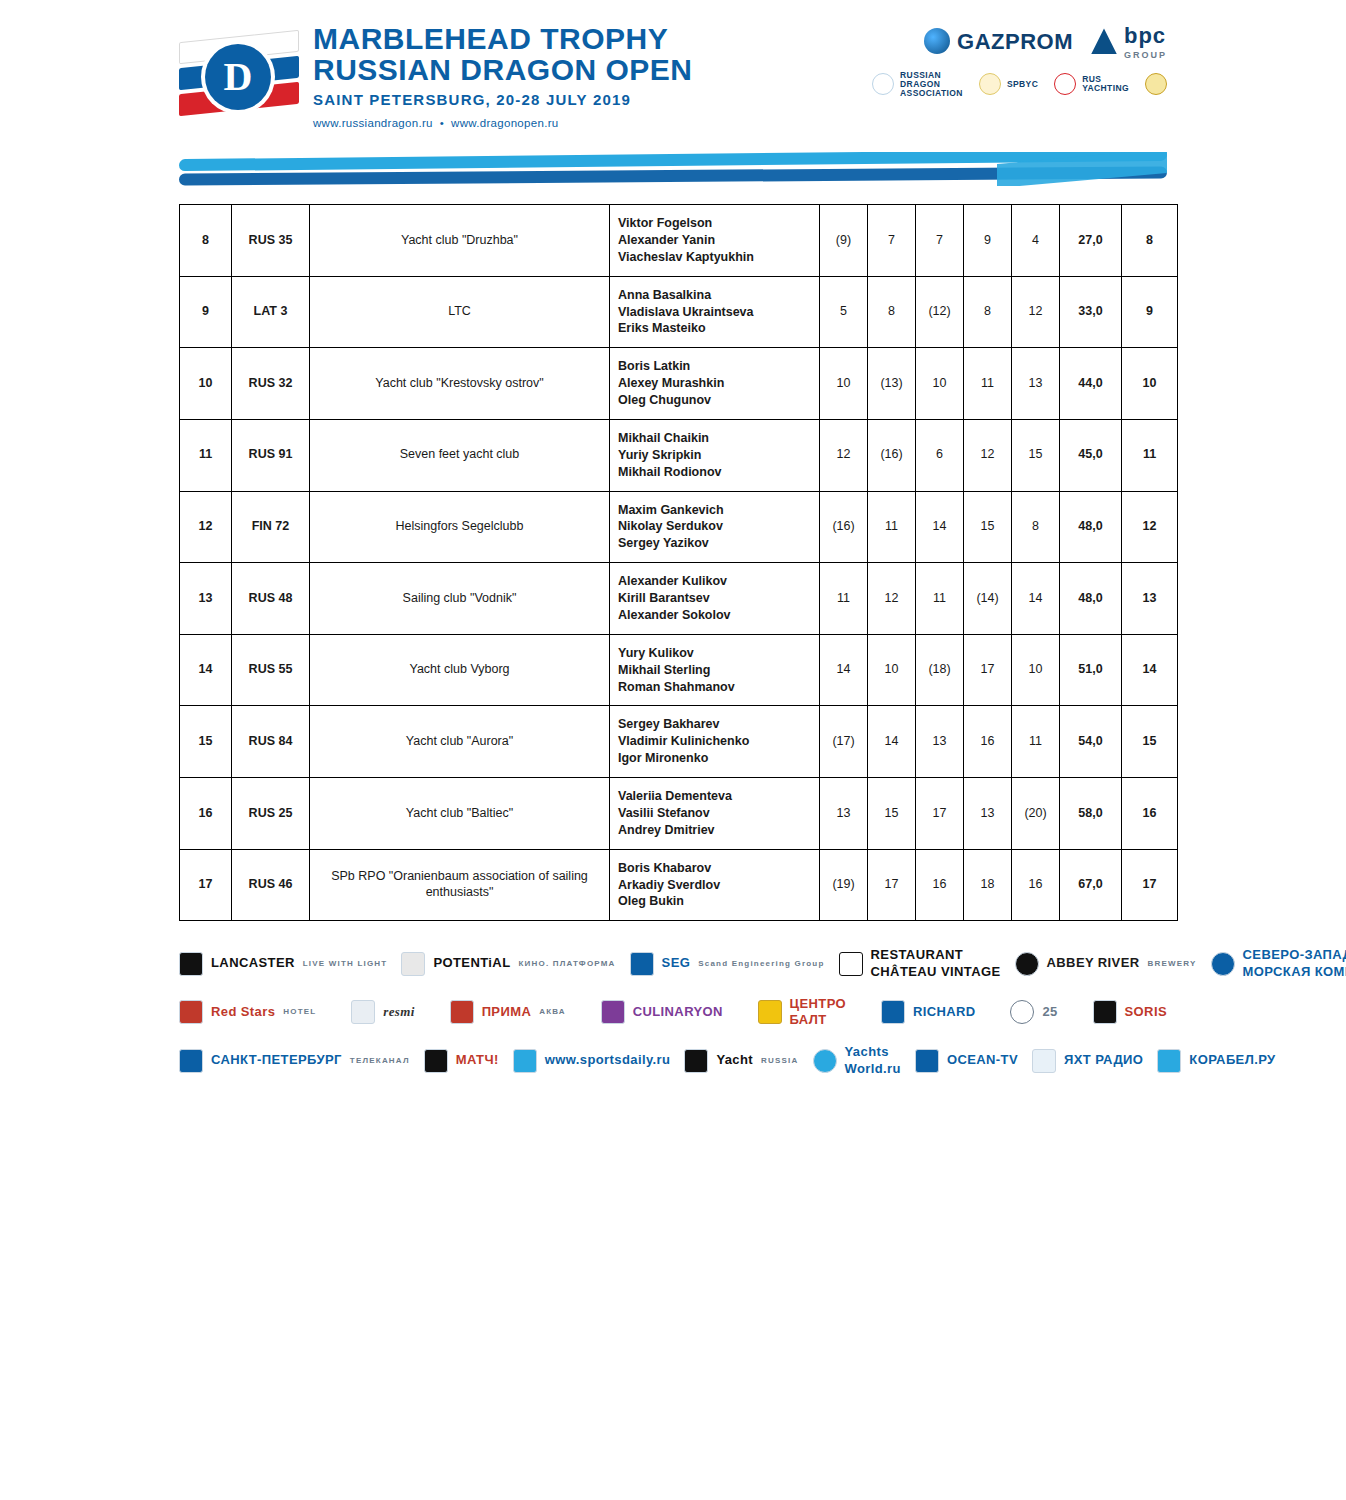D
MARBLEHEAD TROPHYRUSSIAN DRAGON OPEN
SAINT PETERSBURG, 20-28 JULY 2019
www.russiandragon.ru • www.dragonopen.ru
GAZPROM
bpcGROUP
RUSSIAN
DRAGON
ASSOCIATION
SPBYC
RUS
YACHTING
| 8 | RUS 35 | Yacht club "Druzhba" | Viktor Fogelson Alexander Yanin Viacheslav Kaptyukhin | (9) | 7 | 7 | 9 | 4 | 27,0 | 8 |
| 9 | LAT 3 | LTC | Anna Basalkina Vladislava Ukraintseva Eriks Masteiko | 5 | 8 | (12) | 8 | 12 | 33,0 | 9 |
| 10 | RUS 32 | Yacht club "Krestovsky ostrov" | Boris Latkin Alexey Murashkin Oleg Chugunov | 10 | (13) | 10 | 11 | 13 | 44,0 | 10 |
| 11 | RUS 91 | Seven feet yacht club | Mikhail Chaikin Yuriy Skripkin Mikhail Rodionov | 12 | (16) | 6 | 12 | 15 | 45,0 | 11 |
| 12 | FIN 72 | Helsingfors Segelclubb | Maxim Gankevich Nikolay Serdukov Sergey Yazikov | (16) | 11 | 14 | 15 | 8 | 48,0 | 12 |
| 13 | RUS 48 | Sailing club "Vodnik" | Alexander Kulikov Kirill Barantsev Alexander Sokolov | 11 | 12 | 11 | (14) | 14 | 48,0 | 13 |
| 14 | RUS 55 | Yacht club Vyborg | Yury Kulikov Mikhail Sterling Roman Shahmanov | 14 | 10 | (18) | 17 | 10 | 51,0 | 14 |
| 15 | RUS 84 | Yacht club "Aurora" | Sergey Bakharev Vladimir Kulinichenko Igor Mironenko | (17) | 14 | 13 | 16 | 11 | 54,0 | 15 |
| 16 | RUS 25 | Yacht club "Baltiec" | Valeriia Dementeva Vasilii Stefanov Andrey Dmitriev | 13 | 15 | 17 | 13 | (20) | 58,0 | 16 |
| 17 | RUS 46 | SPb RPO "Oranienbaum association of sailing enthusiasts" | Boris Khabarov Arkadiy Sverdlov Oleg Bukin | (19) | 17 | 16 | 18 | 16 | 67,0 | 17 |
LANCASTERLIVE WITH LIGHT
POTENTiALКИНО. ПЛАТФОРМА
SEGScand Engineering Group
RESTAURANT
CHÂTEAU VINTAGE
ABBEY RIVERBREWERY
СЕВЕРО-ЗАПАДНАЯ
МОРСКАЯ КОМПАНИЯ
Red StarsHOTEL
resmi
ПРИМААКВА
CULINARYON
ЦЕНТРО
БАЛТ
RICHARD
25
SORIS
САНКТ-ПЕТЕРБУРГТЕЛЕКАНАЛ
МАТЧ!
www.sportsdaily.ru
YachtRUSSIA
Yachts
World.ru
OCEAN-TV
ЯХТ РАДИО
КОРАБЕЛ.РУ